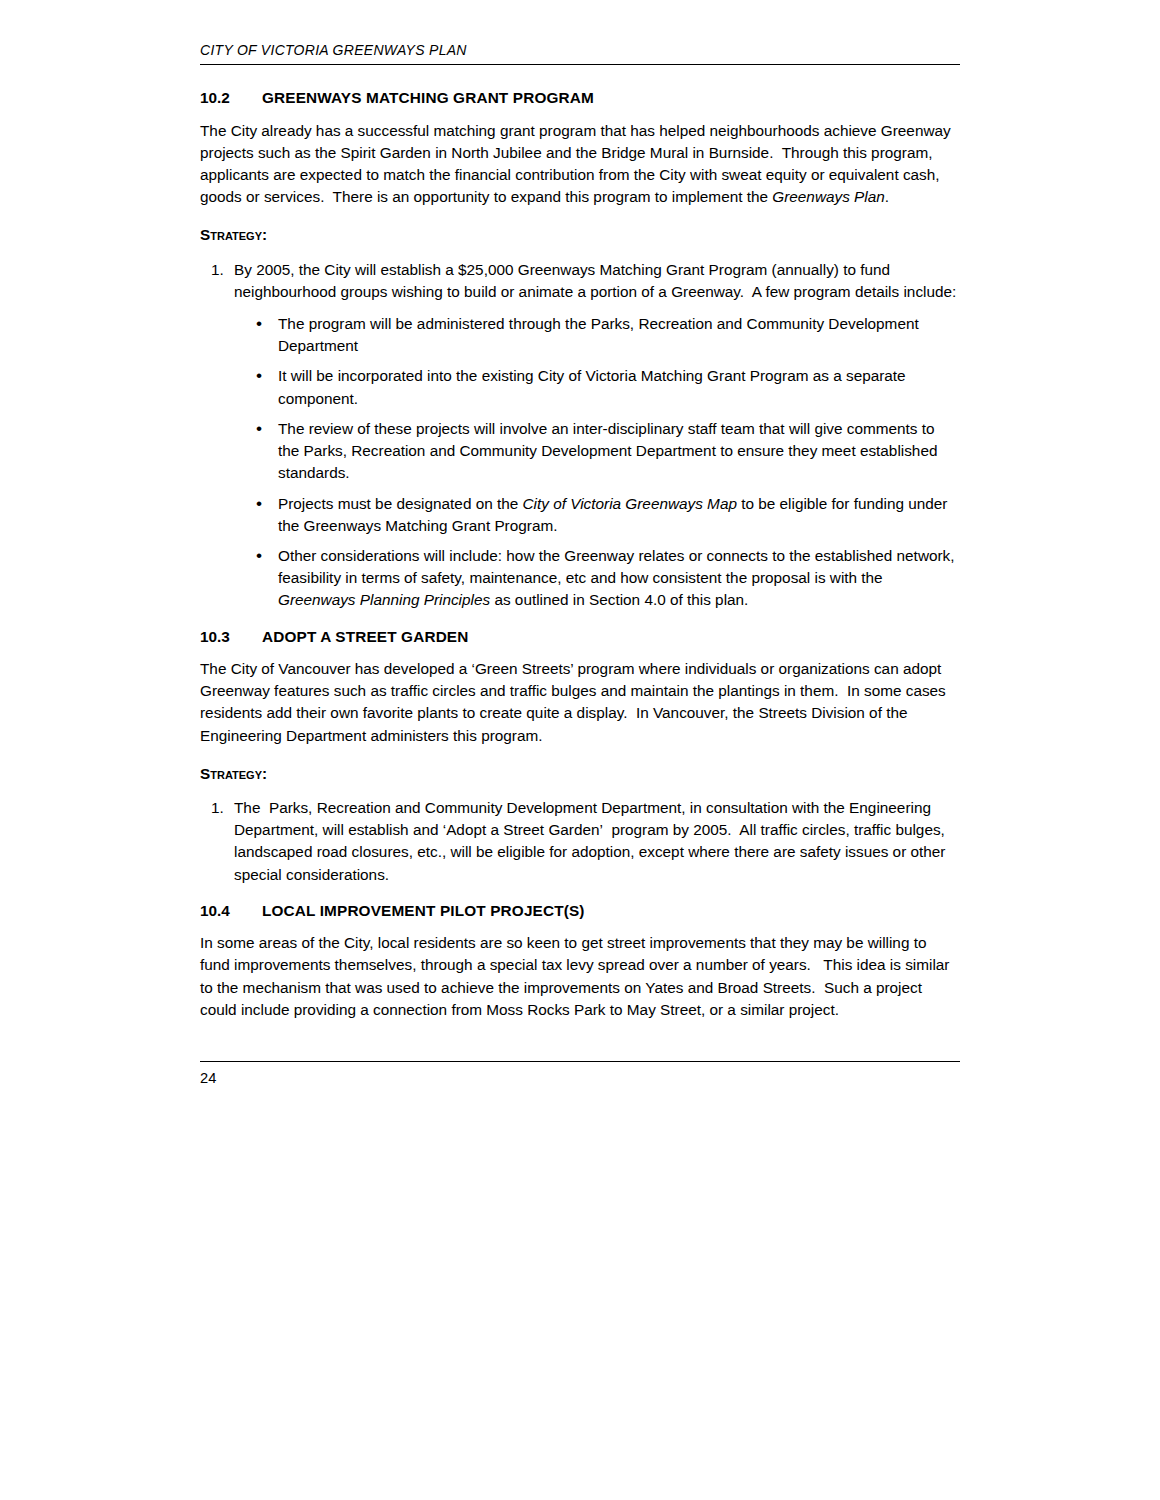CITY OF VICTORIA GREENWAYS PLAN
10.2 Greenways Matching Grant Program
The City already has a successful matching grant program that has helped neighbourhoods achieve Greenway projects such as the Spirit Garden in North Jubilee and the Bridge Mural in Burnside. Through this program, applicants are expected to match the financial contribution from the City with sweat equity or equivalent cash, goods or services. There is an opportunity to expand this program to implement the Greenways Plan.
Strategy:
By 2005, the City will establish a $25,000 Greenways Matching Grant Program (annually) to fund neighbourhood groups wishing to build or animate a portion of a Greenway. A few program details include:
The program will be administered through the Parks, Recreation and Community Development Department
It will be incorporated into the existing City of Victoria Matching Grant Program as a separate component.
The review of these projects will involve an inter-disciplinary staff team that will give comments to the Parks, Recreation and Community Development Department to ensure they meet established standards.
Projects must be designated on the City of Victoria Greenways Map to be eligible for funding under the Greenways Matching Grant Program.
Other considerations will include: how the Greenway relates or connects to the established network, feasibility in terms of safety, maintenance, etc and how consistent the proposal is with the Greenways Planning Principles as outlined in Section 4.0 of this plan.
10.3 Adopt a Street Garden
The City of Vancouver has developed a ‘Green Streets’ program where individuals or organizations can adopt Greenway features such as traffic circles and traffic bulges and maintain the plantings in them. In some cases residents add their own favorite plants to create quite a display. In Vancouver, the Streets Division of the Engineering Department administers this program.
Strategy:
The Parks, Recreation and Community Development Department, in consultation with the Engineering Department, will establish and ‘Adopt a Street Garden’ program by 2005. All traffic circles, traffic bulges, landscaped road closures, etc., will be eligible for adoption, except where there are safety issues or other special considerations.
10.4 Local Improvement Pilot Project(s)
In some areas of the City, local residents are so keen to get street improvements that they may be willing to fund improvements themselves, through a special tax levy spread over a number of years. This idea is similar to the mechanism that was used to achieve the improvements on Yates and Broad Streets. Such a project could include providing a connection from Moss Rocks Park to May Street, or a similar project.
24